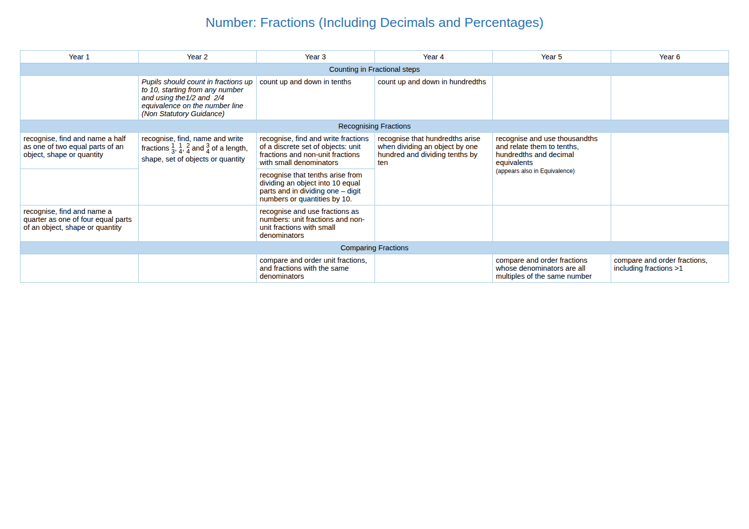Number: Fractions (Including Decimals and Percentages)
| Year 1 | Year 2 | Year 3 | Year 4 | Year 5 | Year 6 |
| --- | --- | --- | --- | --- | --- |
| Counting in Fractional steps |
| | Pupils should count in fractions up to 10, starting from any number and using the1/2 and 2/4 equivalence on the number line (Non Statutory Guidance) | count up and down in tenths | count up and down in hundredths | | |
| Recognising Fractions |
| recognise, find and name a half as one of two equal parts of an object, shape or quantity | recognise, find, name and write fractions 1 3 , 1 4 , 2 4 and 3 4 of a length, shape, set of objects or quantity | recognise, find and write fractions of a discrete set of objects: unit fractions and non-unit fractions with small denominators | recognise that hundredths arise when dividing an object by one hundred and dividing tenths by ten | recognise and use thousandths and relate them to tenths, hundredths and decimal equivalents (appears also in Equivalence) | |
| | recognise that tenths arise from dividing an object into 10 equal parts and in dividing one – digit numbers or quantities by 10. |
| recognise, find and name a quarter as one of four equal parts of an object, shape or quantity | | recognise and use fractions as numbers: unit fractions and non-unit fractions with small denominators | | | |
| Comparing Fractions |
| | | compare and order unit fractions, and fractions with the same denominators | | compare and order fractions whose denominators are all multiples of the same number | compare and order fractions, including fractions >1 |